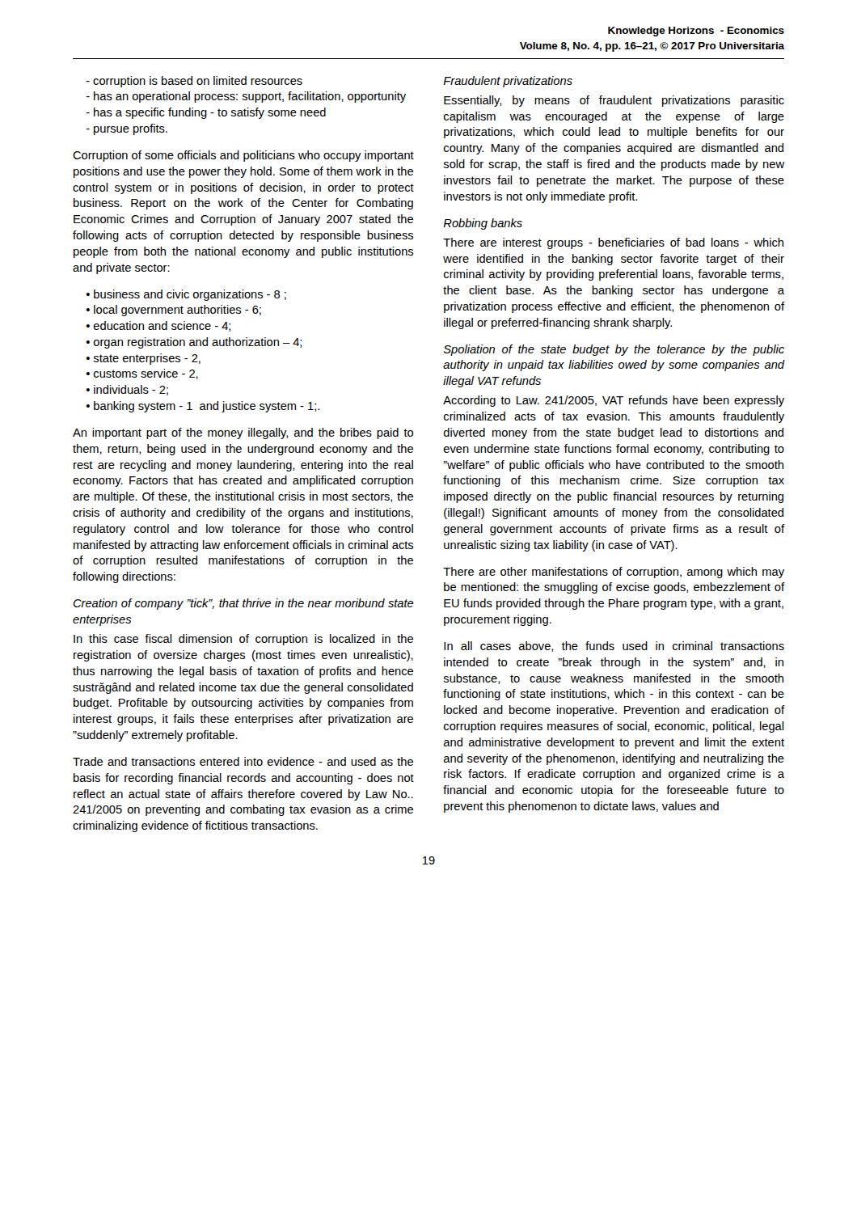Knowledge Horizons - Economics
Volume 8, No. 4, pp. 16–21, © 2017 Pro Universitaria
- corruption is based on limited resources
- has an operational process: support, facilitation, opportunity
- has a specific funding - to satisfy some need
- pursue profits.
Corruption of some officials and politicians who occupy important positions and use the power they hold. Some of them work in the control system or in positions of decision, in order to protect business. Report on the work of the Center for Combating Economic Crimes and Corruption of January 2007 stated the following acts of corruption detected by responsible business people from both the national economy and public institutions and private sector:
• business and civic organizations - 8 ;
• local government authorities - 6;
• education and science - 4;
• organ registration and authorization – 4;
• state enterprises - 2,
• customs service - 2,
• individuals - 2;
• banking system - 1 and justice system - 1;.
An important part of the money illegally, and the bribes paid to them, return, being used in the underground economy and the rest are recycling and money laundering, entering into the real economy. Factors that has created and amplificated corruption are multiple. Of these, the institutional crisis in most sectors, the crisis of authority and credibility of the organs and institutions, regulatory control and low tolerance for those who control manifested by attracting law enforcement officials in criminal acts of corruption resulted manifestations of corruption in the following directions:
Creation of company ”tick”, that thrive in the near moribund state enterprises
In this case fiscal dimension of corruption is localized in the registration of oversize charges (most times even unrealistic), thus narrowing the legal basis of taxation of profits and hence sustrăgând and related income tax due the general consolidated budget. Profitable by outsourcing activities by companies from interest groups, it fails these enterprises after privatization are ”suddenly” extremely profitable.
Trade and transactions entered into evidence - and used as the basis for recording financial records and accounting - does not reflect an actual state of affairs therefore covered by Law No.. 241/2005 on preventing and combating tax evasion as a crime criminalizing evidence of fictitious transactions.
Fraudulent privatizations
Essentially, by means of fraudulent privatizations parasitic capitalism was encouraged at the expense of large privatizations, which could lead to multiple benefits for our country. Many of the companies acquired are dismantled and sold for scrap, the staff is fired and the products made by new investors fail to penetrate the market. The purpose of these investors is not only immediate profit.
Robbing banks
There are interest groups - beneficiaries of bad loans - which were identified in the banking sector favorite target of their criminal activity by providing preferential loans, favorable terms, the client base. As the banking sector has undergone a privatization process effective and efficient, the phenomenon of illegal or preferred-financing shrank sharply.
Spoliation of the state budget by the tolerance by the public authority in unpaid tax liabilities owed by some companies and illegal VAT refunds
According to Law. 241/2005, VAT refunds have been expressly criminalized acts of tax evasion. This amounts fraudulently diverted money from the state budget lead to distortions and even undermine state functions formal economy, contributing to ”welfare” of public officials who have contributed to the smooth functioning of this mechanism crime. Size corruption tax imposed directly on the public financial resources by returning (illegal!) Significant amounts of money from the consolidated general government accounts of private firms as a result of unrealistic sizing tax liability (in case of VAT).
There are other manifestations of corruption, among which may be mentioned: the smuggling of excise goods, embezzlement of EU funds provided through the Phare program type, with a grant, procurement rigging.
In all cases above, the funds used in criminal transactions intended to create ”break through in the system” and, in substance, to cause weakness manifested in the smooth functioning of state institutions, which - in this context - can be locked and become inoperative. Prevention and eradication of corruption requires measures of social, economic, political, legal and administrative development to prevent and limit the extent and severity of the phenomenon, identifying and neutralizing the risk factors. If eradicate corruption and organized crime is a financial and economic utopia for the foreseeable future to prevent this phenomenon to dictate laws, values and
19